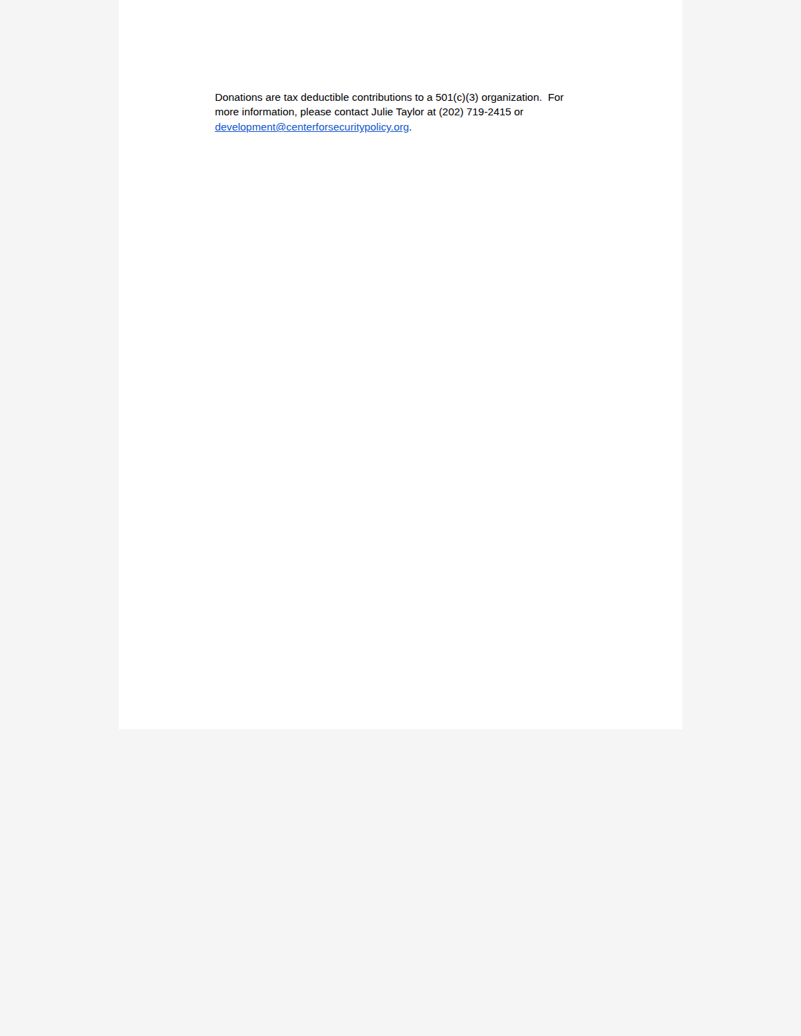Donations are tax deductible contributions to a 501(c)(3) organization. For more information, please contact Julie Taylor at (202) 719-2415 or development@centerforsecuritypolicy.org.